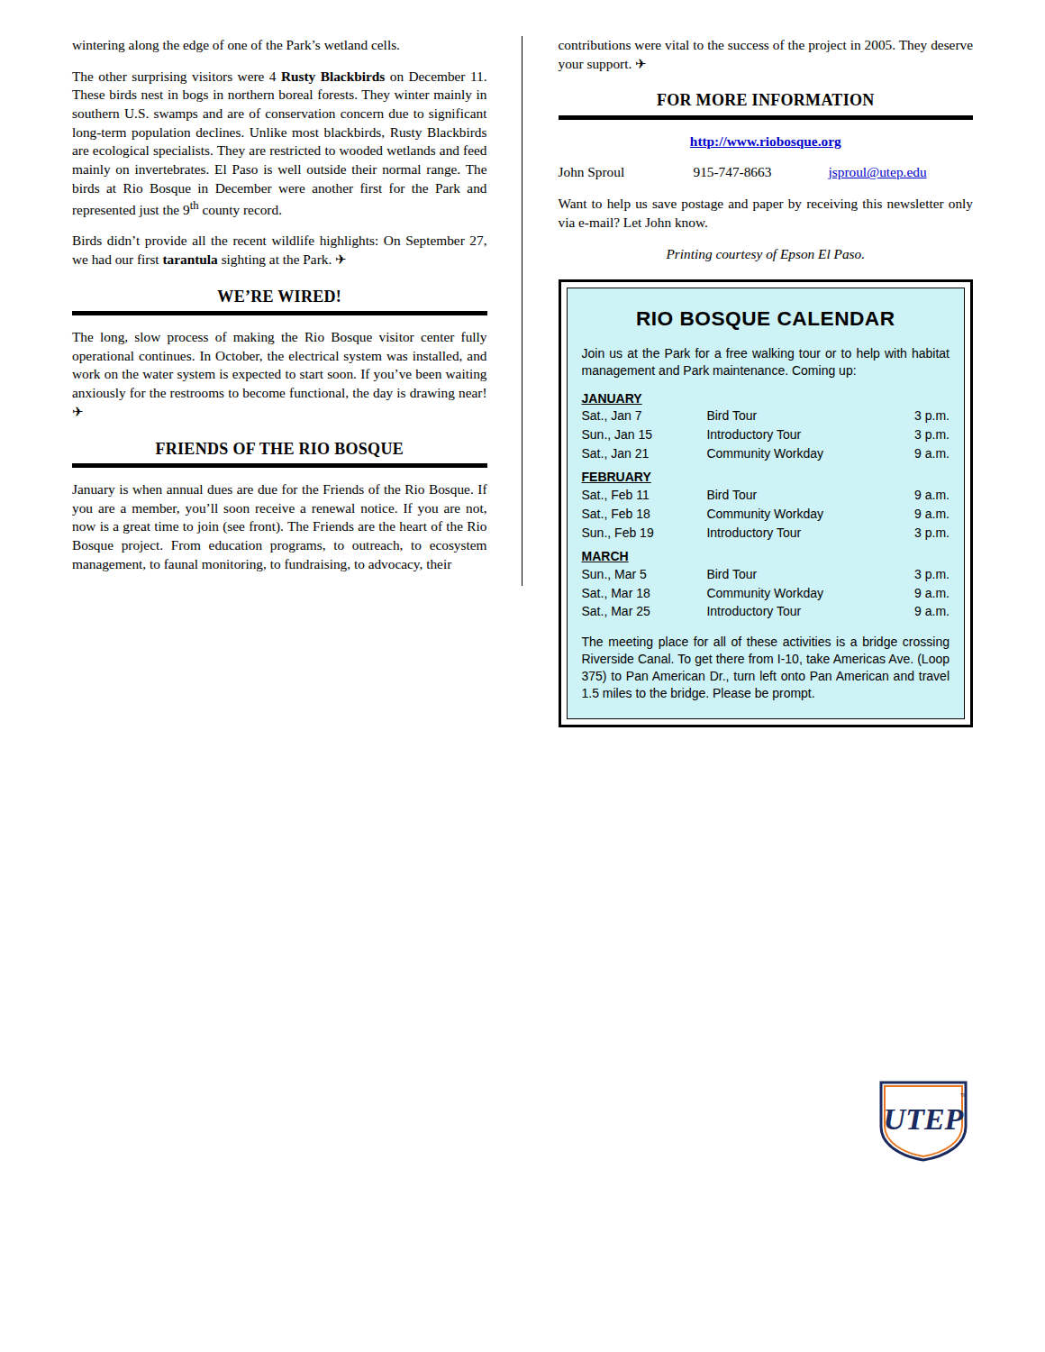wintering along the edge of one of the Park’s wetland cells.
The other surprising visitors were 4 Rusty Blackbirds on December 11. These birds nest in bogs in northern boreal forests. They winter mainly in southern U.S. swamps and are of conservation concern due to significant long-term population declines. Unlike most blackbirds, Rusty Blackbirds are ecological specialists. They are restricted to wooded wetlands and feed mainly on invertebrates. El Paso is well outside their normal range. The birds at Rio Bosque in December were another first for the Park and represented just the 9th county record.
Birds didn’t provide all the recent wildlife highlights: On September 27, we had our first tarantula sighting at the Park. ✈
WE’RE WIRED!
The long, slow process of making the Rio Bosque visitor center fully operational continues. In October, the electrical system was installed, and work on the water system is expected to start soon. If you’ve been waiting anxiously for the restrooms to become functional, the day is drawing near! ✈
FRIENDS OF THE RIO BOSQUE
January is when annual dues are due for the Friends of the Rio Bosque. If you are a member, you’ll soon receive a renewal notice. If you are not, now is a great time to join (see front). The Friends are the heart of the Rio Bosque project. From education programs, to outreach, to ecosystem management, to faunal monitoring, to fundraising, to advocacy, their
contributions were vital to the success of the project in 2005. They deserve your support. ✈
FOR MORE INFORMATION
http://www.riobosque.org
John Sproul 915-747-8663 jsproul@utep.edu
Want to help us save postage and paper by receiving this newsletter only via e-mail? Let John know.
Printing courtesy of Epson El Paso.
RIO BOSQUE CALENDAR
Join us at the Park for a free walking tour or to help with habitat management and Park maintenance. Coming up:
JANUARY
| Sat., Jan 7 | Bird Tour | 3 p.m. |
| Sun., Jan 15 | Introductory Tour | 3 p.m. |
| Sat., Jan 21 | Community Workday | 9 a.m. |
FEBRUARY
| Sat., Feb 11 | Bird Tour | 9 a.m. |
| Sat., Feb 18 | Community Workday | 9 a.m. |
| Sun., Feb 19 | Introductory Tour | 3 p.m. |
MARCH
| Sun., Mar 5 | Bird Tour | 3 p.m. |
| Sat., Mar 18 | Community Workday | 9 a.m. |
| Sat., Mar 25 | Introductory Tour | 9 a.m. |
The meeting place for all of these activities is a bridge crossing Riverside Canal. To get there from I-10, take Americas Ave. (Loop 375) to Pan American Dr., turn left onto Pan American and travel 1.5 miles to the bridge. Please be prompt.
UTEP TM